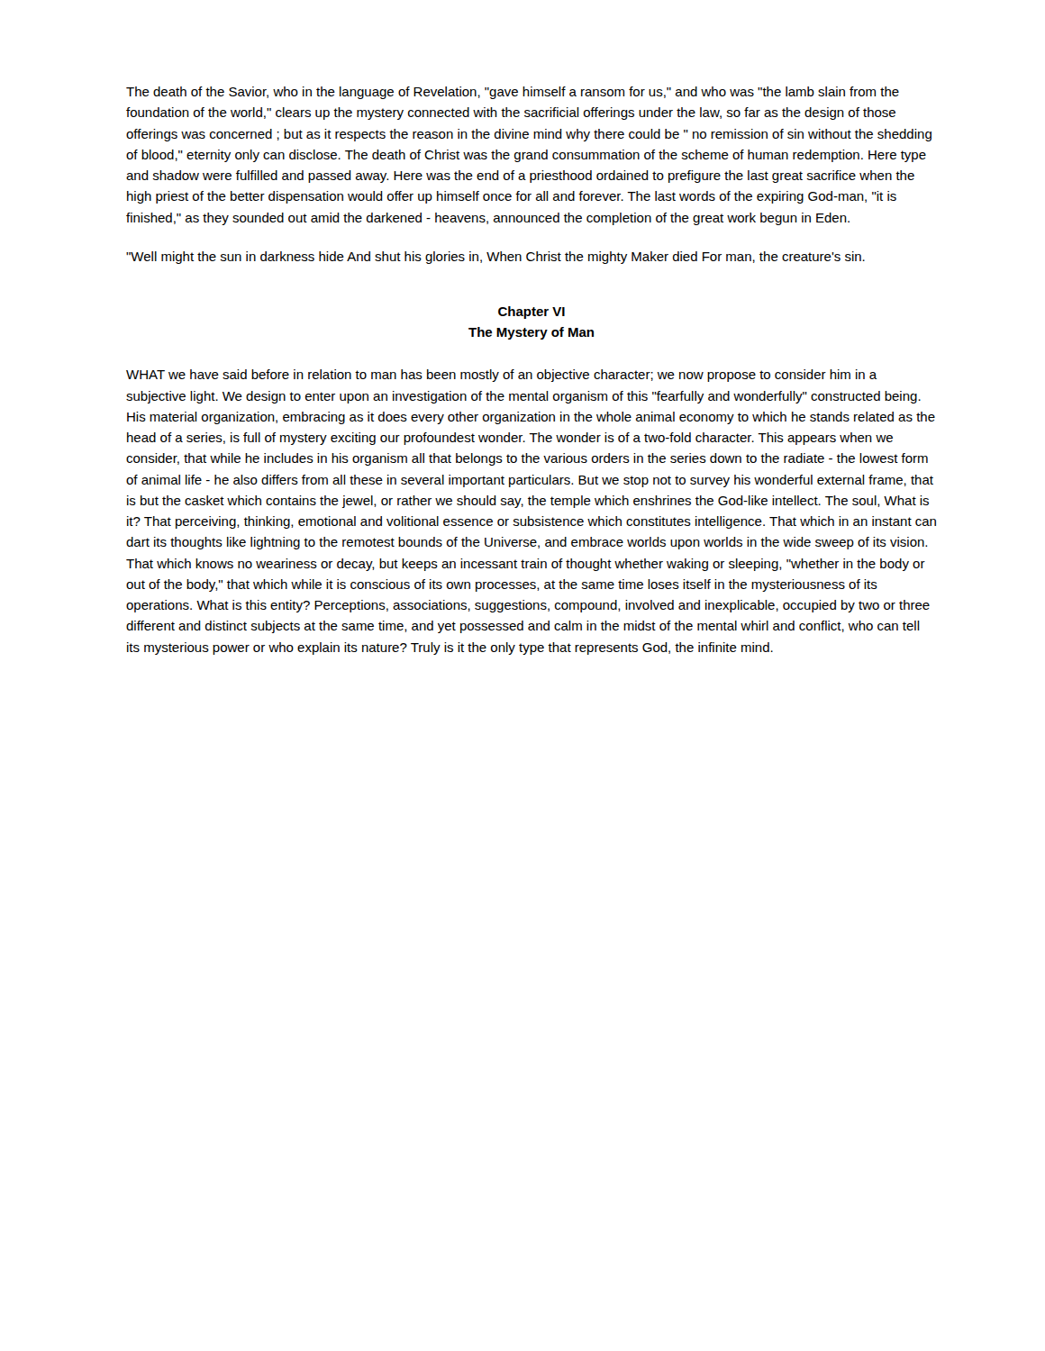The death of the Savior, who in the language of Revelation, "gave himself a ransom for us," and who was "the lamb slain from the foundation of the world," clears up the mystery connected with the sacrificial offerings under the law, so far as the design of those offerings was concerned ; but as it respects the reason in the divine mind why there could be " no remission of sin without the shedding of blood," eternity only can disclose. The death of Christ was the grand consummation of the scheme of human redemption. Here type and shadow were fulfilled and passed away. Here was the end of a priesthood ordained to prefigure the last great sacrifice when the high priest of the better dispensation would offer up himself once for all and forever. The last words of the expiring God-man, "it is finished," as they sounded out amid the darkened - heavens, announced the completion of the great work begun in Eden.
"Well might the sun in darkness hide And shut his glories in, When Christ the mighty Maker died For man, the creature's sin.
Chapter VI The Mystery of Man
WHAT we have said before in relation to man has been mostly of an objective character; we now propose to consider him in a subjective light. We design to enter upon an investigation of the mental organism of this "fearfully and wonderfully" constructed being. His material organization, embracing as it does every other organization in the whole animal economy to which he stands related as the head of a series, is full of mystery exciting our profoundest wonder. The wonder is of a two-fold character. This appears when we consider, that while he includes in his organism all that belongs to the various orders in the series down to the radiate - the lowest form of animal life - he also differs from all these in several important particulars. But we stop not to survey his wonderful external frame, that is but the casket which contains the jewel, or rather we should say, the temple which enshrines the God-like intellect. The soul, What is it? That perceiving, thinking, emotional and volitional essence or subsistence which constitutes intelligence. That which in an instant can dart its thoughts like lightning to the remotest bounds of the Universe, and embrace worlds upon worlds in the wide sweep of its vision. That which knows no weariness or decay, but keeps an incessant train of thought whether waking or sleeping, "whether in the body or out of the body," that which while it is conscious of its own processes, at the same time loses itself in the mysteriousness of its operations. What is this entity? Perceptions, associations, suggestions, compound, involved and inexplicable, occupied by two or three different and distinct subjects at the same time, and yet possessed and calm in the midst of the mental whirl and conflict, who can tell its mysterious power or who explain its nature? Truly is it the only type that represents God, the infinite mind.